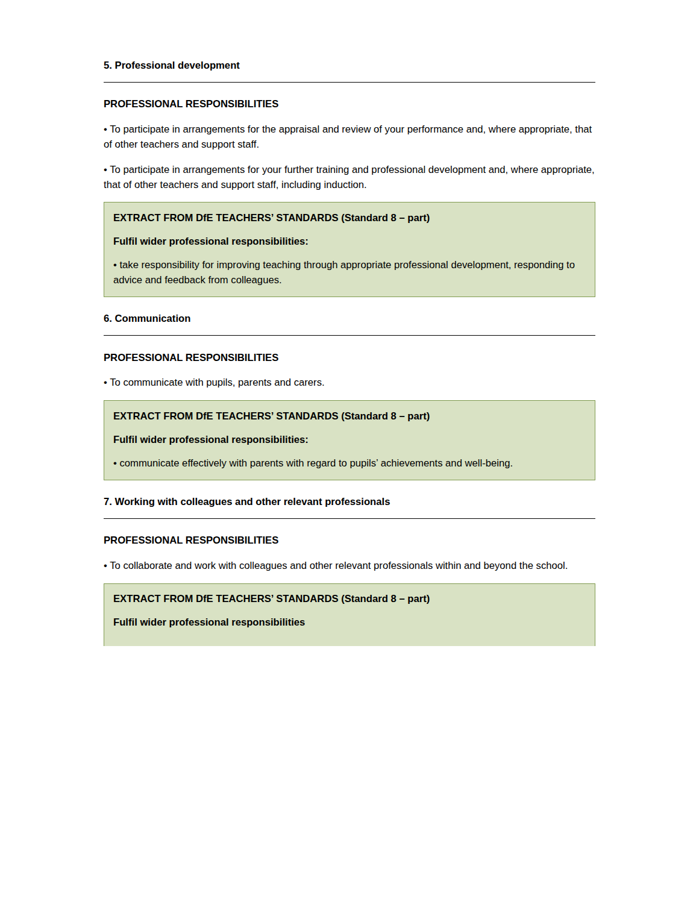5. Professional development
PROFESSIONAL RESPONSIBILITIES
• To participate in arrangements for the appraisal and review of your performance and, where appropriate, that of other teachers and support staff.
• To participate in arrangements for your further training and professional development and, where appropriate, that of other teachers and support staff, including induction.
EXTRACT FROM DfE TEACHERS’ STANDARDS (Standard 8 – part)
Fulfil wider professional responsibilities:
• take responsibility for improving teaching through appropriate professional development, responding to advice and feedback from colleagues.
6. Communication
PROFESSIONAL RESPONSIBILITIES
• To communicate with pupils, parents and carers.
EXTRACT FROM DfE TEACHERS’ STANDARDS (Standard 8 – part)
Fulfil wider professional responsibilities:
• communicate effectively with parents with regard to pupils’ achievements and well-being.
7. Working with colleagues and other relevant professionals
PROFESSIONAL RESPONSIBILITIES
• To collaborate and work with colleagues and other relevant professionals within and beyond the school.
EXTRACT FROM DfE TEACHERS’ STANDARDS (Standard 8 – part)
Fulfil wider professional responsibilities